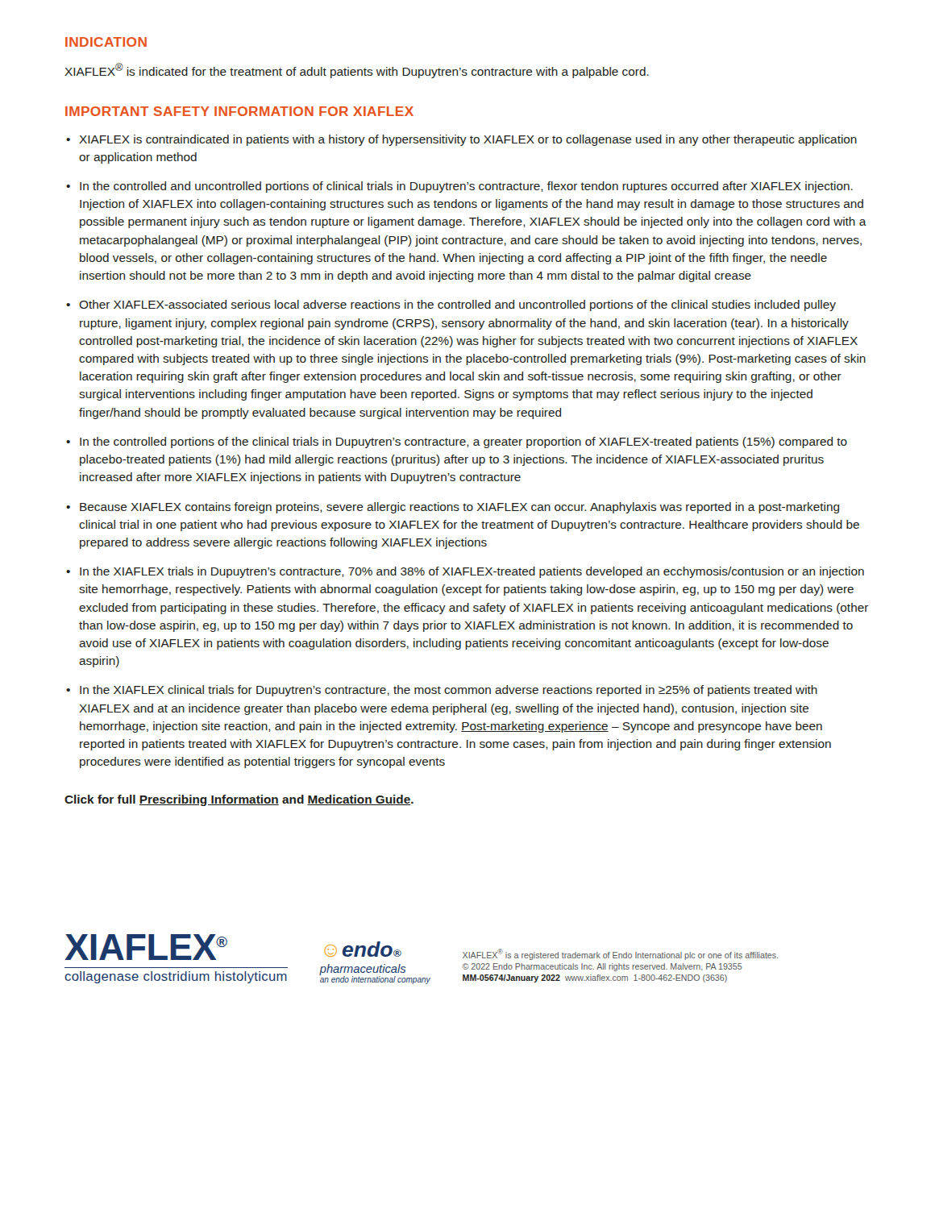Indication
XIAFLEX® is indicated for the treatment of adult patients with Dupuytren’s contracture with a palpable cord.
Important Safety Information for XIAFLEX
XIAFLEX is contraindicated in patients with a history of hypersensitivity to XIAFLEX or to collagenase used in any other therapeutic application or application method
In the controlled and uncontrolled portions of clinical trials in Dupuytren’s contracture, flexor tendon ruptures occurred after XIAFLEX injection. Injection of XIAFLEX into collagen-containing structures such as tendons or ligaments of the hand may result in damage to those structures and possible permanent injury such as tendon rupture or ligament damage. Therefore, XIAFLEX should be injected only into the collagen cord with a metacarpophalangeal (MP) or proximal interphalangeal (PIP) joint contracture, and care should be taken to avoid injecting into tendons, nerves, blood vessels, or other collagen-containing structures of the hand. When injecting a cord affecting a PIP joint of the fifth finger, the needle insertion should not be more than 2 to 3 mm in depth and avoid injecting more than 4 mm distal to the palmar digital crease
Other XIAFLEX-associated serious local adverse reactions in the controlled and uncontrolled portions of the clinical studies included pulley rupture, ligament injury, complex regional pain syndrome (CRPS), sensory abnormality of the hand, and skin laceration (tear). In a historically controlled post-marketing trial, the incidence of skin laceration (22%) was higher for subjects treated with two concurrent injections of XIAFLEX compared with subjects treated with up to three single injections in the placebo-controlled premarketing trials (9%). Post-marketing cases of skin laceration requiring skin graft after finger extension procedures and local skin and soft-tissue necrosis, some requiring skin grafting, or other surgical interventions including finger amputation have been reported. Signs or symptoms that may reflect serious injury to the injected finger/hand should be promptly evaluated because surgical intervention may be required
In the controlled portions of the clinical trials in Dupuytren’s contracture, a greater proportion of XIAFLEX-treated patients (15%) compared to placebo-treated patients (1%) had mild allergic reactions (pruritus) after up to 3 injections. The incidence of XIAFLEX-associated pruritus increased after more XIAFLEX injections in patients with Dupuytren’s contracture
Because XIAFLEX contains foreign proteins, severe allergic reactions to XIAFLEX can occur. Anaphylaxis was reported in a post-marketing clinical trial in one patient who had previous exposure to XIAFLEX for the treatment of Dupuytren’s contracture. Healthcare providers should be prepared to address severe allergic reactions following XIAFLEX injections
In the XIAFLEX trials in Dupuytren’s contracture, 70% and 38% of XIAFLEX-treated patients developed an ecchymosis/contusion or an injection site hemorrhage, respectively. Patients with abnormal coagulation (except for patients taking low-dose aspirin, eg, up to 150 mg per day) were excluded from participating in these studies. Therefore, the efficacy and safety of XIAFLEX in patients receiving anticoagulant medications (other than low-dose aspirin, eg, up to 150 mg per day) within 7 days prior to XIAFLEX administration is not known. In addition, it is recommended to avoid use of XIAFLEX in patients with coagulation disorders, including patients receiving concomitant anticoagulants (except for low-dose aspirin)
In the XIAFLEX clinical trials for Dupuytren’s contracture, the most common adverse reactions reported in ≥25% of patients treated with XIAFLEX and at an incidence greater than placebo were edema peripheral (eg, swelling of the injected hand), contusion, injection site hemorrhage, injection site reaction, and pain in the injected extremity. Post-marketing experience – Syncope and presyncope have been reported in patients treated with XIAFLEX for Dupuytren’s contracture. In some cases, pain from injection and pain during finger extension procedures were identified as potential triggers for syncopal events
Click for full Prescribing Information and Medication Guide.
XIAFLEX®
collagenase clostridium histolyticum
☺endo®
pharmaceuticals
an endo international company
XIAFLEX® is a registered trademark of Endo International plc or one of its affiliates.
© 2022 Endo Pharmaceuticals Inc. All rights reserved. Malvern, PA 19355
MM-05674/January 2022 www.xiaflex.com 1-800-462-ENDO (3636)